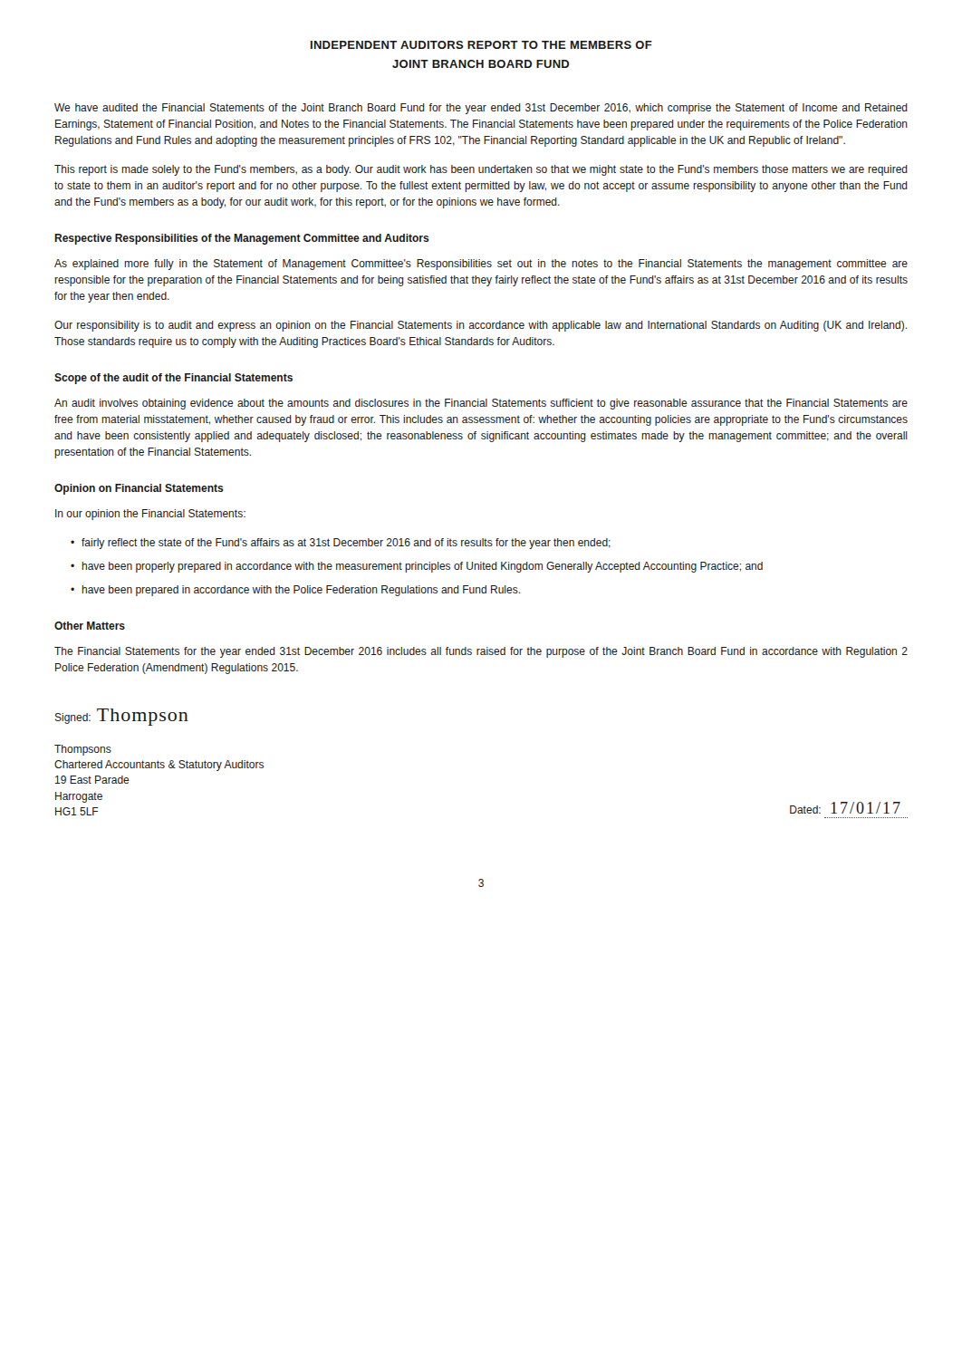Independent Auditors Report to the Members of
Joint Branch Board Fund
We have audited the Financial Statements of the Joint Branch Board Fund for the year ended 31st December 2016, which comprise the Statement of Income and Retained Earnings, Statement of Financial Position, and Notes to the Financial Statements. The Financial Statements have been prepared under the requirements of the Police Federation Regulations and Fund Rules and adopting the measurement principles of FRS 102, "The Financial Reporting Standard applicable in the UK and Republic of Ireland".
This report is made solely to the Fund's members, as a body. Our audit work has been undertaken so that we might state to the Fund's members those matters we are required to state to them in an auditor's report and for no other purpose. To the fullest extent permitted by law, we do not accept or assume responsibility to anyone other than the Fund and the Fund's members as a body, for our audit work, for this report, or for the opinions we have formed.
Respective Responsibilities of the Management Committee and Auditors
As explained more fully in the Statement of Management Committee's Responsibilities set out in the notes to the Financial Statements the management committee are responsible for the preparation of the Financial Statements and for being satisfied that they fairly reflect the state of the Fund's affairs as at 31st December 2016 and of its results for the year then ended.
Our responsibility is to audit and express an opinion on the Financial Statements in accordance with applicable law and International Standards on Auditing (UK and Ireland). Those standards require us to comply with the Auditing Practices Board's Ethical Standards for Auditors.
Scope of the audit of the Financial Statements
An audit involves obtaining evidence about the amounts and disclosures in the Financial Statements sufficient to give reasonable assurance that the Financial Statements are free from material misstatement, whether caused by fraud or error. This includes an assessment of: whether the accounting policies are appropriate to the Fund's circumstances and have been consistently applied and adequately disclosed; the reasonableness of significant accounting estimates made by the management committee; and the overall presentation of the Financial Statements.
Opinion on Financial Statements
In our opinion the Financial Statements:
fairly reflect the state of the Fund's affairs as at 31st December 2016 and of its results for the year then ended;
have been properly prepared in accordance with the measurement principles of United Kingdom Generally Accepted Accounting Practice; and
have been prepared in accordance with the Police Federation Regulations and Fund Rules.
Other Matters
The Financial Statements for the year ended 31st December 2016 includes all funds raised for the purpose of the Joint Branch Board Fund in accordance with Regulation 2 Police Federation (Amendment) Regulations 2015.
Signed: Thompson
Thompsons
Chartered Accountants & Statutory Auditors
19 East Parade
Harrogate
HG1 5LF
Dated: 17/01/17
3